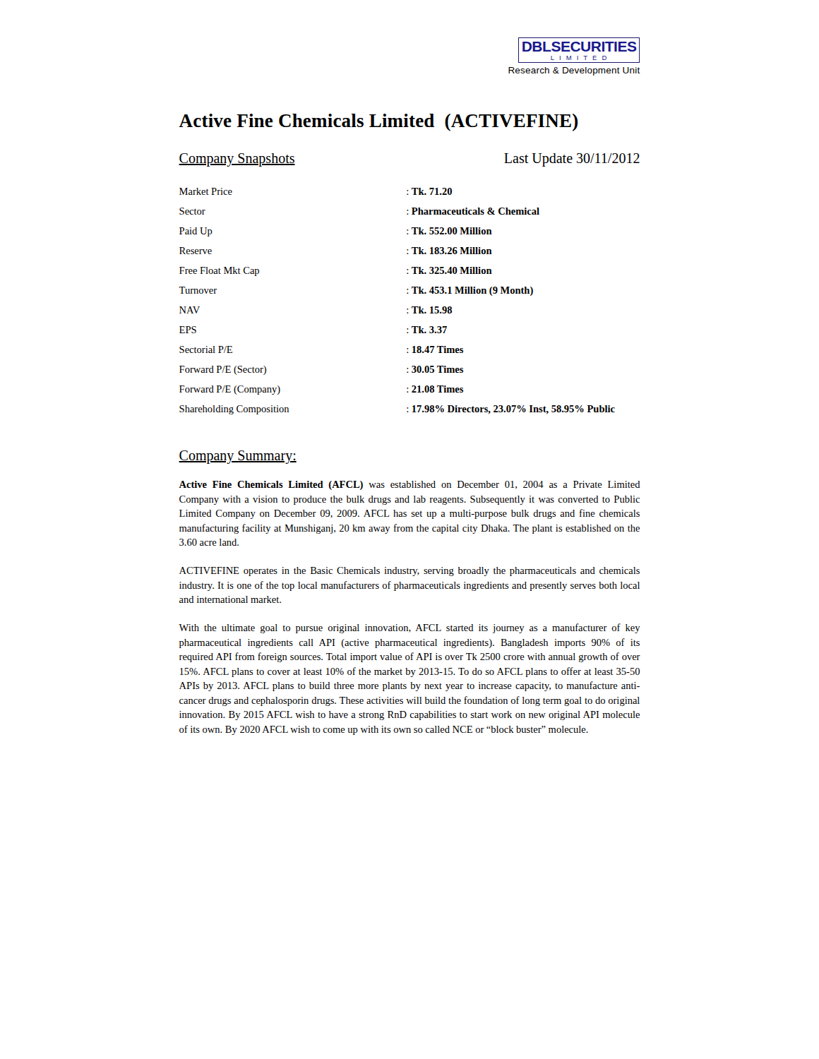DBL SECURITIES LIMITED
Research & Development Unit
Active Fine Chemicals Limited (ACTIVEFINE)
Company Snapshots Last Update 30/11/2012
| Market Price | : Tk. 71.20 |
| Sector | : Pharmaceuticals & Chemical |
| Paid Up | : Tk. 552.00 Million |
| Reserve | : Tk. 183.26 Million |
| Free Float Mkt Cap | : Tk. 325.40 Million |
| Turnover | : Tk. 453.1 Million (9 Month) |
| NAV | : Tk. 15.98 |
| EPS | : Tk. 3.37 |
| Sectorial P/E | : 18.47 Times |
| Forward P/E (Sector) | : 30.05 Times |
| Forward P/E (Company) | : 21.08 Times |
| Shareholding Composition | : 17.98% Directors, 23.07% Inst, 58.95% Public |
Company Summary:
Active Fine Chemicals Limited (AFCL) was established on December 01, 2004 as a Private Limited Company with a vision to produce the bulk drugs and lab reagents. Subsequently it was converted to Public Limited Company on December 09, 2009. AFCL has set up a multi-purpose bulk drugs and fine chemicals manufacturing facility at Munshiganj, 20 km away from the capital city Dhaka. The plant is established on the 3.60 acre land.
ACTIVEFINE operates in the Basic Chemicals industry, serving broadly the pharmaceuticals and chemicals industry. It is one of the top local manufacturers of pharmaceuticals ingredients and presently serves both local and international market.
With the ultimate goal to pursue original innovation, AFCL started its journey as a manufacturer of key pharmaceutical ingredients call API (active pharmaceutical ingredients). Bangladesh imports 90% of its required API from foreign sources. Total import value of API is over Tk 2500 crore with annual growth of over 15%. AFCL plans to cover at least 10% of the market by 2013-15. To do so AFCL plans to offer at least 35-50 APIs by 2013. AFCL plans to build three more plants by next year to increase capacity, to manufacture anti-cancer drugs and cephalosporin drugs. These activities will build the foundation of long term goal to do original innovation. By 2015 AFCL wish to have a strong RnD capabilities to start work on new original API molecule of its own. By 2020 AFCL wish to come up with its own so called NCE or “block buster” molecule.